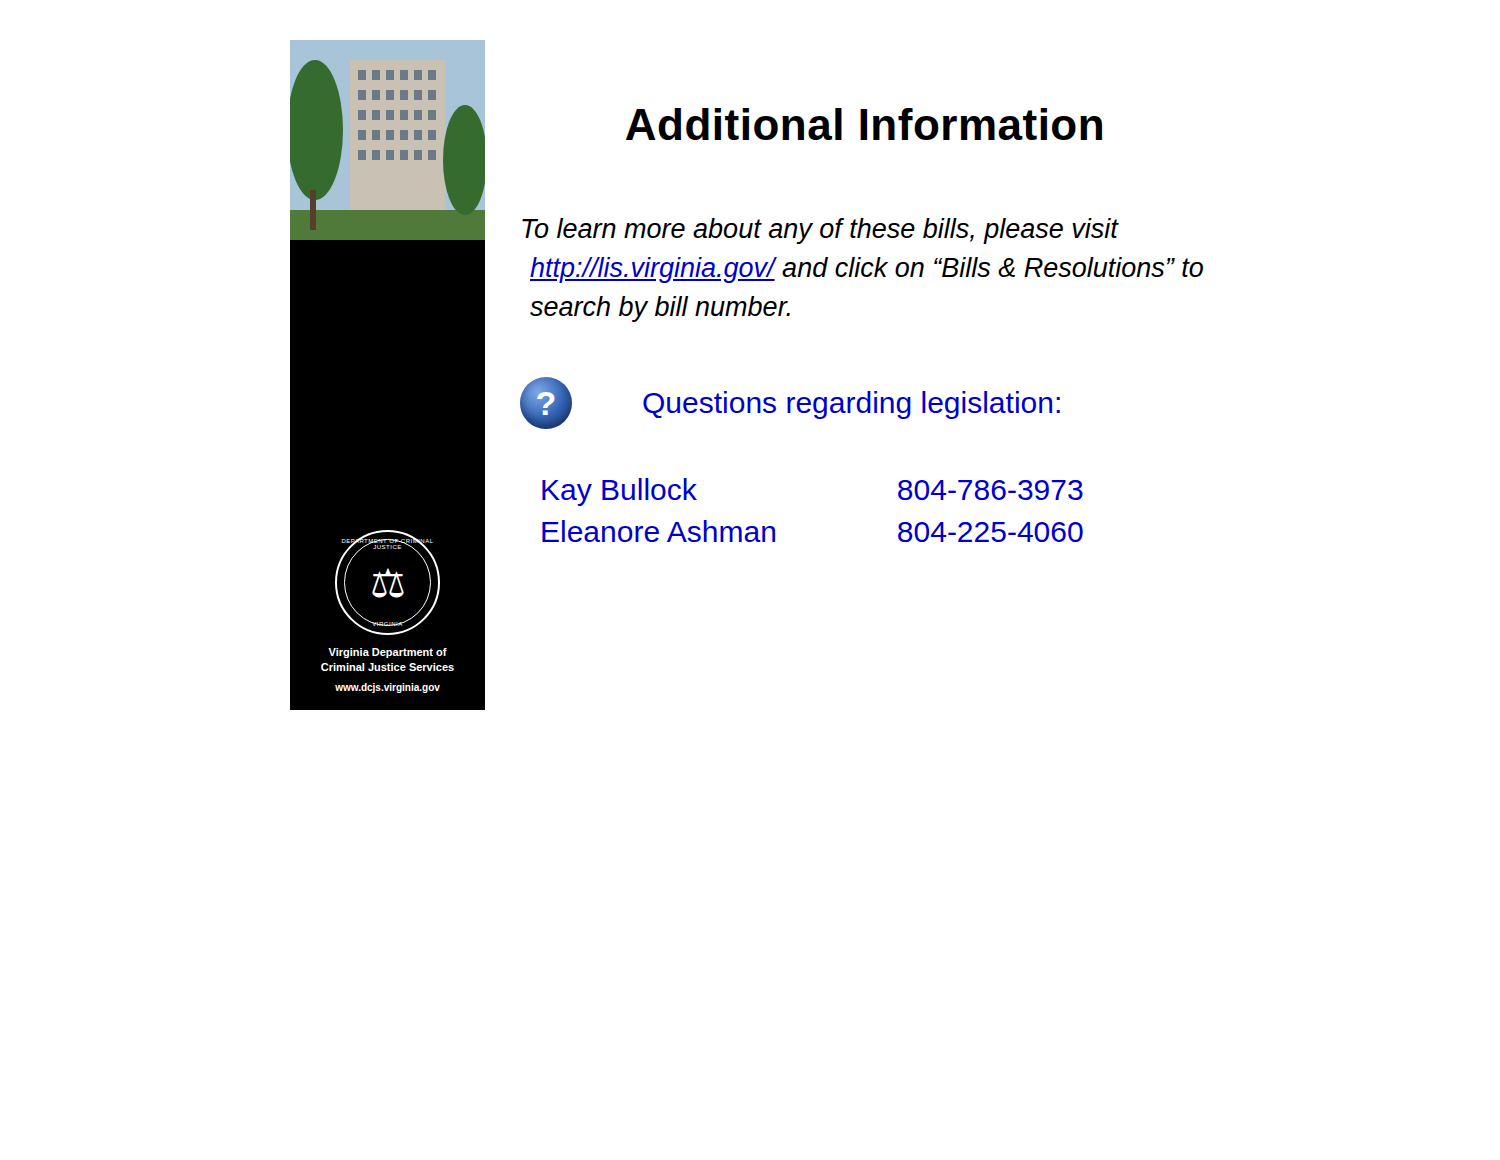Department of Criminal Justice
⚖
Virginia
Virginia Department of
Criminal Justice Services www.dcjs.virginia.gov
Additional Information
To learn more about any of these bills, please visit http://lis.virginia.gov/ and click on “Bills & Resolutions” to search by bill number.
?
Questions regarding legislation:
| Kay Bullock | 804-786-3973 |
| Eleanore Ashman | 804-225-4060 |